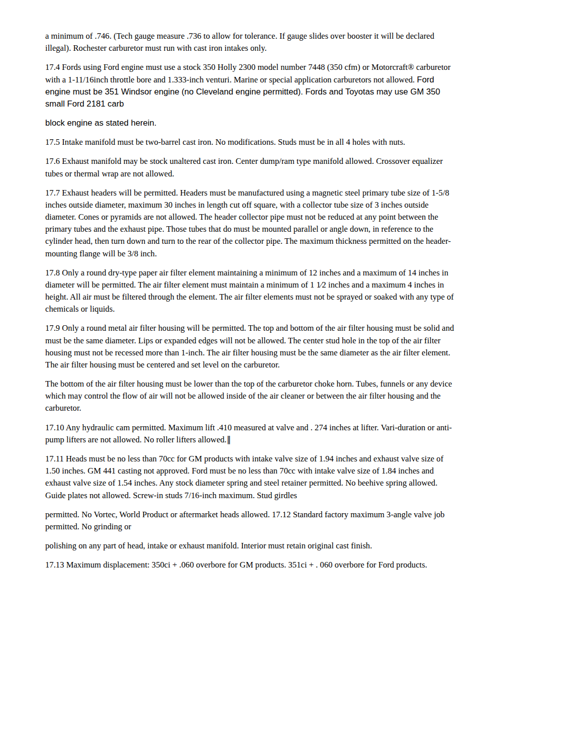a minimum of .746. (Tech gauge measure .736 to allow for tolerance. If gauge slides over booster it will be declared illegal). Rochester carburetor must run with cast iron intakes only.
17.4 Fords using Ford engine must use a stock 350 Holly 2300 model number 7448 (350 cfm) or Motorcraft® carburetor with a 1-11/16inch throttle bore and 1.333-inch venturi. Marine or special application carburetors not allowed. Ford engine must be 351 Windsor engine (no Cleveland engine permitted). Fords and Toyotas may use GM 350 small Ford 2181 carb
block engine as stated herein.
17.5 Intake manifold must be two-barrel cast iron. No modifications. Studs must be in all 4 holes with nuts.
17.6 Exhaust manifold may be stock unaltered cast iron. Center dump/ram type manifold allowed. Crossover equalizer tubes or thermal wrap are not allowed.
17.7 Exhaust headers will be permitted. Headers must be manufactured using a magnetic steel primary tube size of 1-5/8 inches outside diameter, maximum 30 inches in length cut off square, with a collector tube size of 3 inches outside diameter. Cones or pyramids are not allowed. The header collector pipe must not be reduced at any point between the primary tubes and the exhaust pipe. Those tubes that do must be mounted parallel or angle down, in reference to the cylinder head, then turn down and turn to the rear of the collector pipe. The maximum thickness permitted on the header- mounting flange will be 3/8 inch.
17.8 Only a round dry-type paper air filter element maintaining a minimum of 12 inches and a maximum of 14 inches in diameter will be permitted. The air filter element must maintain a minimum of 1 1⁄2 inches and a maximum 4 inches in height. All air must be filtered through the element. The air filter elements must not be sprayed or soaked with any type of chemicals or liquids.
17.9 Only a round metal air filter housing will be permitted. The top and bottom of the air filter housing must be solid and must be the same diameter. Lips or expanded edges will not be allowed. The center stud hole in the top of the air filter housing must not be recessed more than 1-inch. The air filter housing must be the same diameter as the air filter element. The air filter housing must be centered and set level on the carburetor.
The bottom of the air filter housing must be lower than the top of the carburetor choke horn. Tubes, funnels or any device which may control the flow of air will not be allowed inside of the air cleaner or between the air filter housing and the carburetor.
17.10 Any hydraulic cam permitted. Maximum lift .410 measured at valve and . 274 inches at lifter. Vari-duration or anti-pump lifters are not allowed. No roller lifters allowed.∥
17.11 Heads must be no less than 70cc for GM products with intake valve size of 1.94 inches and exhaust valve size of 1.50 inches. GM 441 casting not approved. Ford must be no less than 70cc with intake valve size of 1.84 inches and exhaust valve size of 1.54 inches. Any stock diameter spring and steel retainer permitted. No beehive spring allowed. Guide plates not allowed. Screw-in studs 7/16-inch maximum. Stud girdles
permitted. No Vortec, World Product or aftermarket heads allowed. 17.12 Standard factory maximum 3-angle valve job permitted. No grinding or
polishing on any part of head, intake or exhaust manifold. Interior must retain original cast finish.
17.13 Maximum displacement: 350ci + .060 overbore for GM products. 351ci + . 060 overbore for Ford products.